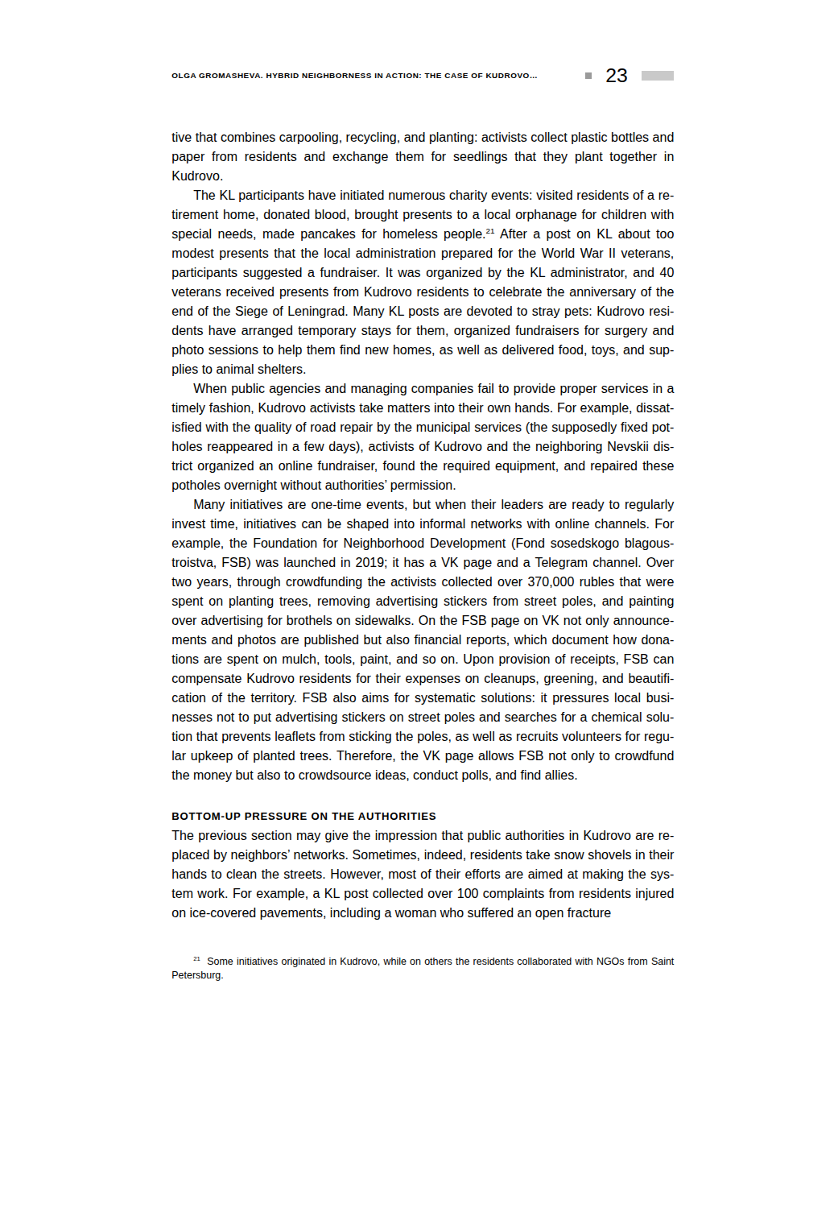Olga Gromasheva. Hybrid Neighborness in Action: The Case of Kudrovo…
23
tive that combines carpooling, recycling, and planting: activists collect plastic bottles and paper from residents and exchange them for seedlings that they plant together in Kudrovo.
The KL participants have initiated numerous charity events: visited residents of a retirement home, donated blood, brought presents to a local orphanage for children with special needs, made pancakes for homeless people.21 After a post on KL about too modest presents that the local administration prepared for the World War II veterans, participants suggested a fundraiser. It was organized by the KL administrator, and 40 veterans received presents from Kudrovo residents to celebrate the anniversary of the end of the Siege of Leningrad. Many KL posts are devoted to stray pets: Kudrovo residents have arranged temporary stays for them, organized fundraisers for surgery and photo sessions to help them find new homes, as well as delivered food, toys, and supplies to animal shelters.
When public agencies and managing companies fail to provide proper services in a timely fashion, Kudrovo activists take matters into their own hands. For example, dissatisfied with the quality of road repair by the municipal services (the supposedly fixed potholes reappeared in a few days), activists of Kudrovo and the neighboring Nevskii district organized an online fundraiser, found the required equipment, and repaired these potholes overnight without authorities’ permission.
Many initiatives are one-time events, but when their leaders are ready to regularly invest time, initiatives can be shaped into informal networks with online channels. For example, the Foundation for Neighborhood Development (Fond sosedskogo blagoustroistva, FSB) was launched in 2019; it has a VK page and a Telegram channel. Over two years, through crowdfunding the activists collected over 370,000 rubles that were spent on planting trees, removing advertising stickers from street poles, and painting over advertising for brothels on sidewalks. On the FSB page on VK not only announcements and photos are published but also financial reports, which document how donations are spent on mulch, tools, paint, and so on. Upon provision of receipts, FSB can compensate Kudrovo residents for their expenses on cleanups, greening, and beautification of the territory. FSB also aims for systematic solutions: it pressures local businesses not to put advertising stickers on street poles and searches for a chemical solution that prevents leaflets from sticking the poles, as well as recruits volunteers for regular upkeep of planted trees. Therefore, the VK page allows FSB not only to crowdfund the money but also to crowdsource ideas, conduct polls, and find allies.
Bottom-up Pressure on the Authorities
The previous section may give the impression that public authorities in Kudrovo are replaced by neighbors’ networks. Sometimes, indeed, residents take snow shovels in their hands to clean the streets. However, most of their efforts are aimed at making the system work. For example, a KL post collected over 100 complaints from residents injured on ice-covered pavements, including a woman who suffered an open fracture
21 Some initiatives originated in Kudrovo, while on others the residents collaborated with NGOs from Saint Petersburg.